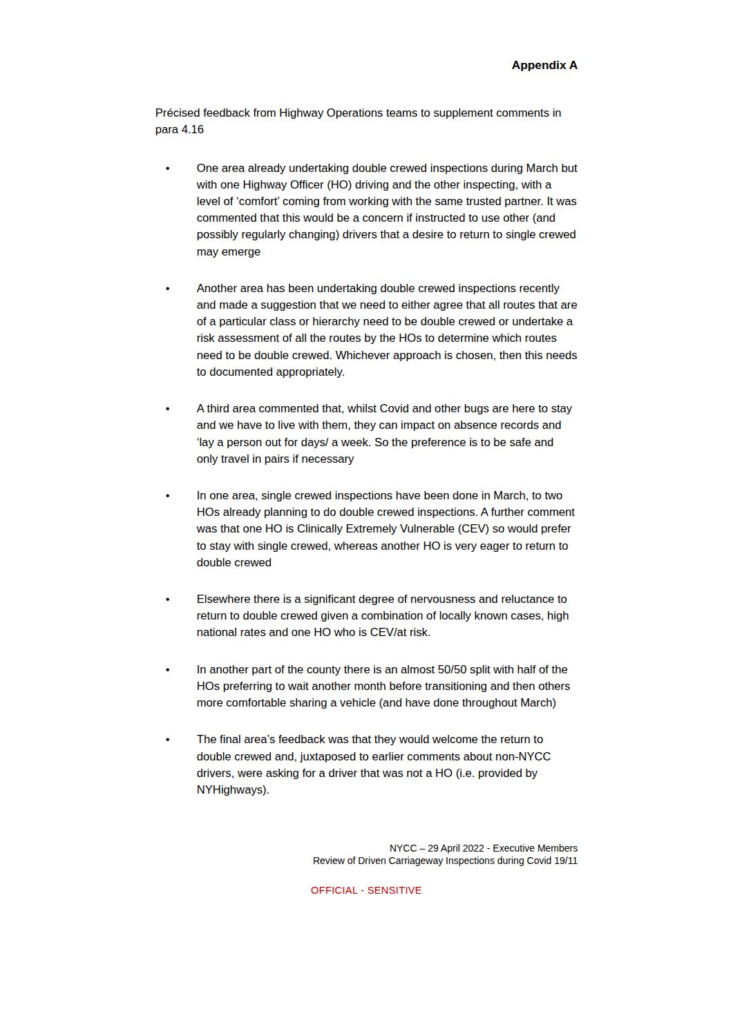Appendix A
Précised feedback from Highway Operations teams to supplement comments in para 4.16
One area already undertaking double crewed inspections during March but with one Highway Officer (HO) driving and the other inspecting, with a level of ‘comfort’ coming from working with the same trusted partner. It was commented that this would be a concern if instructed to use other (and possibly regularly changing) drivers that a desire to return to single crewed may emerge
Another area has been undertaking double crewed inspections recently and made a suggestion that we need to either agree that all routes that are of a particular class or hierarchy need to be double crewed or undertake a risk assessment of all the routes by the HOs to determine which routes need to be double crewed. Whichever approach is chosen, then this needs to documented appropriately.
A third area commented that, whilst Covid and other bugs are here to stay and we have to live with them, they can impact on absence records and ‘lay a person out for days/ a week. So the preference is to be safe and only travel in pairs if necessary
In one area, single crewed inspections have been done in March, to two HOs already planning to do double crewed inspections. A further comment was that one HO is Clinically Extremely Vulnerable (CEV) so would prefer to stay with single crewed, whereas another HO is very eager to return to double crewed
Elsewhere there is a significant degree of nervousness and reluctance to return to double crewed given a combination of locally known cases, high national rates and one HO who is CEV/at risk.
In another part of the county there is an almost 50/50 split with half of the HOs preferring to wait another month before transitioning and then others more comfortable sharing a vehicle (and have done throughout March)
The final area’s feedback was that they would welcome the return to double crewed and, juxtaposed to earlier comments about non-NYCC drivers, were asking for a driver that was not a HO (i.e. provided by NYHighways).
NYCC – 29 April 2022 - Executive Members
Review of Driven Carriageway Inspections during Covid 19/11
OFFICIAL - SENSITIVE